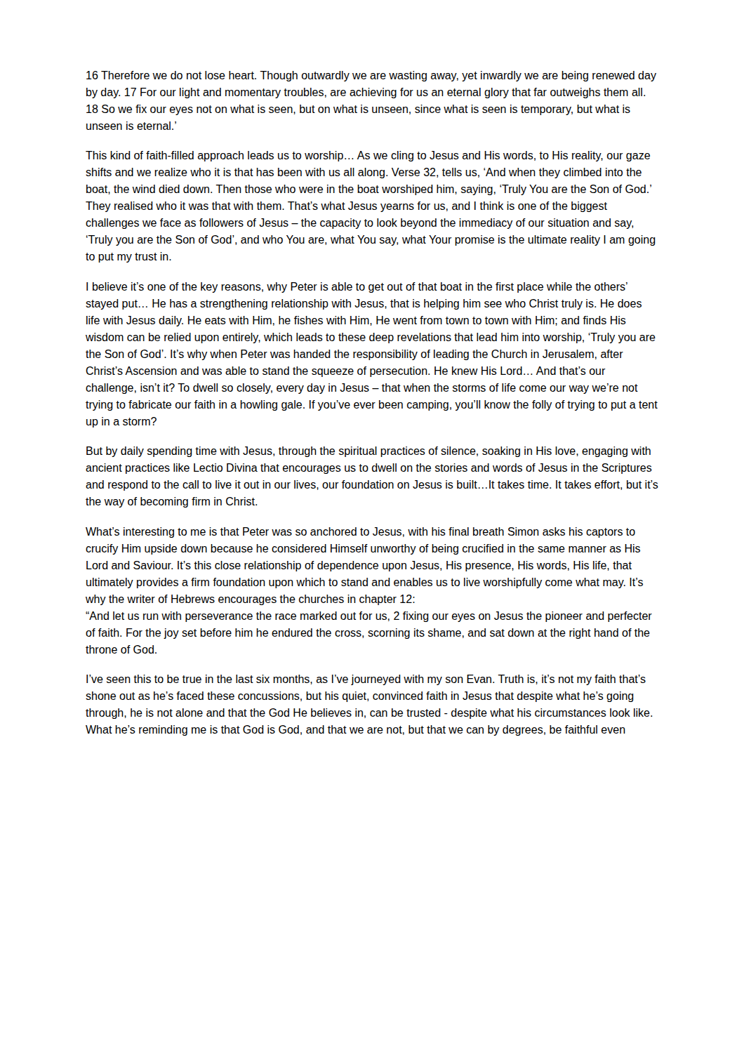16 Therefore we do not lose heart. Though outwardly we are wasting away, yet inwardly we are being renewed day by day. 17 For our light and momentary troubles, are achieving for us an eternal glory that far outweighs them all. 18 So we fix our eyes not on what is seen, but on what is unseen, since what is seen is temporary, but what is unseen is eternal.’
This kind of faith-filled approach leads us to worship… As we cling to Jesus and His words, to His reality, our gaze shifts and we realize who it is that has been with us all along. Verse 32, tells us, ‘And when they climbed into the boat, the wind died down. Then those who were in the boat worshiped him, saying, ‘Truly You are the Son of God.’ They realised who it was that with them. That’s what Jesus yearns for us, and I think is one of the biggest challenges we face as followers of Jesus – the capacity to look beyond the immediacy of our situation and say, ‘Truly you are the Son of God’, and who You are, what You say, what Your promise is the ultimate reality I am going to put my trust in.
I believe it’s one of the key reasons, why Peter is able to get out of that boat in the first place while the others’ stayed put… He has a strengthening relationship with Jesus, that is helping him see who Christ truly is. He does life with Jesus daily. He eats with Him, he fishes with Him, He went from town to town with Him; and finds His wisdom can be relied upon entirely, which leads to these deep revelations that lead him into worship, ‘Truly you are the Son of God’. It’s why when Peter was handed the responsibility of leading the Church in Jerusalem, after Christ’s Ascension and was able to stand the squeeze of persecution. He knew His Lord… And that’s our challenge, isn’t it? To dwell so closely, every day in Jesus – that when the storms of life come our way we’re not trying to fabricate our faith in a howling gale. If you’ve ever been camping, you’ll know the folly of trying to put a tent up in a storm?
But by daily spending time with Jesus, through the spiritual practices of silence, soaking in His love, engaging with ancient practices like Lectio Divina that encourages us to dwell on the stories and words of Jesus in the Scriptures and respond to the call to live it out in our lives, our foundation on Jesus is built…It takes time. It takes effort, but it’s the way of becoming firm in Christ.
What’s interesting to me is that Peter was so anchored to Jesus, with his final breath Simon asks his captors to crucify Him upside down because he considered Himself unworthy of being crucified in the same manner as His Lord and Saviour. It’s this close relationship of dependence upon Jesus, His presence, His words, His life, that ultimately provides a firm foundation upon which to stand and enables us to live worshipfully come what may. It’s why the writer of Hebrews encourages the churches in chapter 12:
“And let us run with perseverance the race marked out for us, 2 fixing our eyes on Jesus the pioneer and perfecter of faith. For the joy set before him he endured the cross, scorning its shame, and sat down at the right hand of the throne of God.
I’ve seen this to be true in the last six months, as I’ve journeyed with my son Evan. Truth is, it’s not my faith that’s shone out as he’s faced these concussions, but his quiet, convinced faith in Jesus that despite what he’s going through, he is not alone and that the God He believes in, can be trusted - despite what his circumstances look like. What he’s reminding me is that God is God, and that we are not, but that we can by degrees, be faithful even